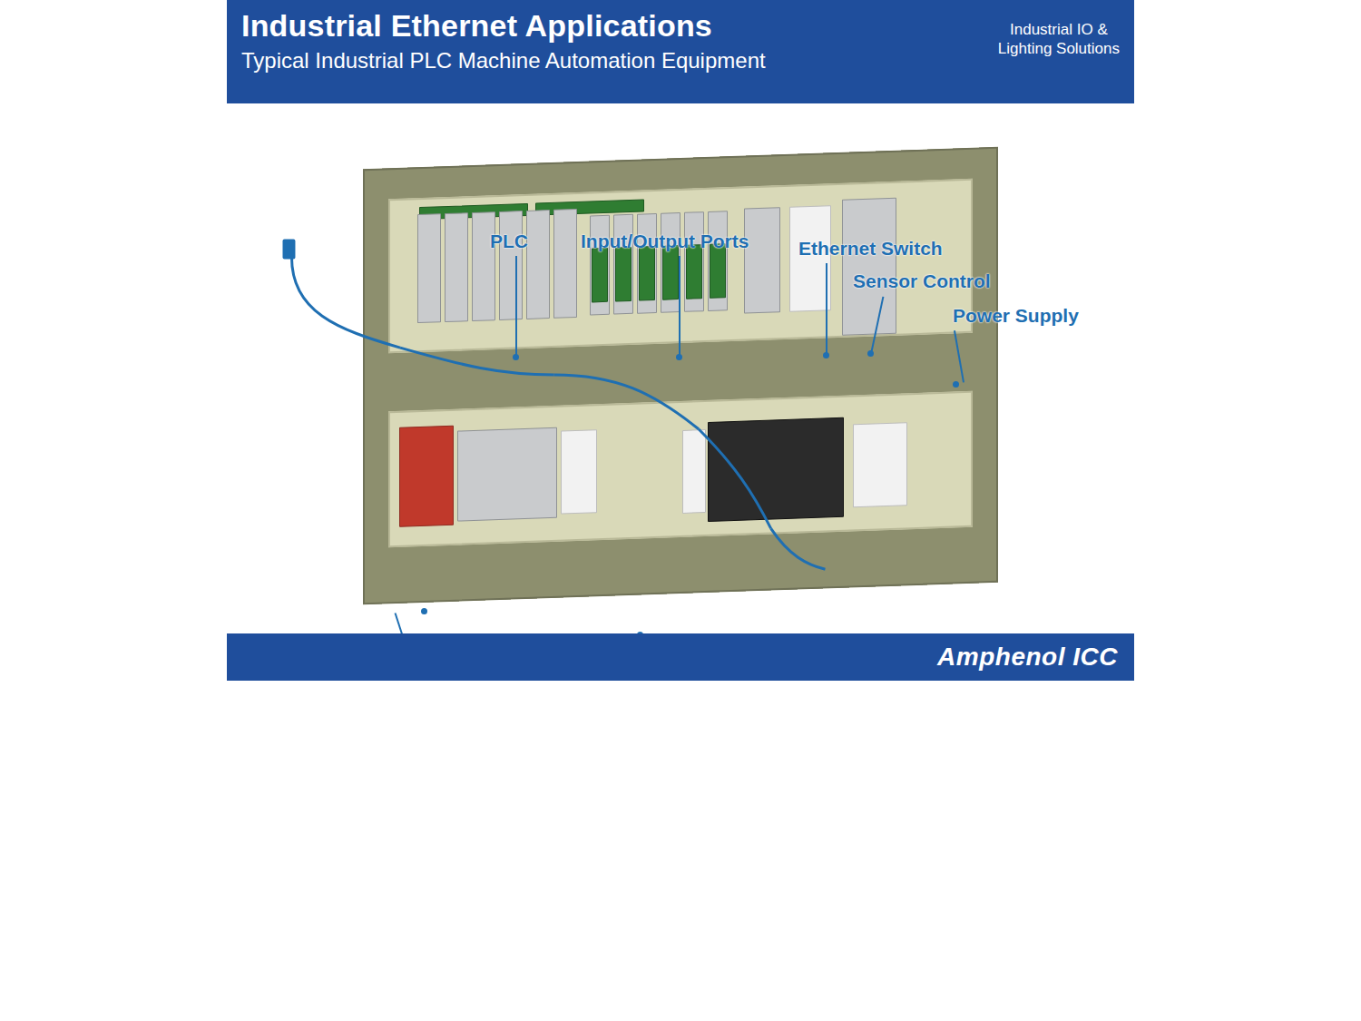Industrial Ethernet Applications
Typical Industrial PLC Machine Automation Equipment
Industrial IO &
Lighting Solutions
PLC
Input/Output Ports
Ethernet Switch
Sensor Control
Power Supply
Relays
Vision System Controller
Amphenol ICC